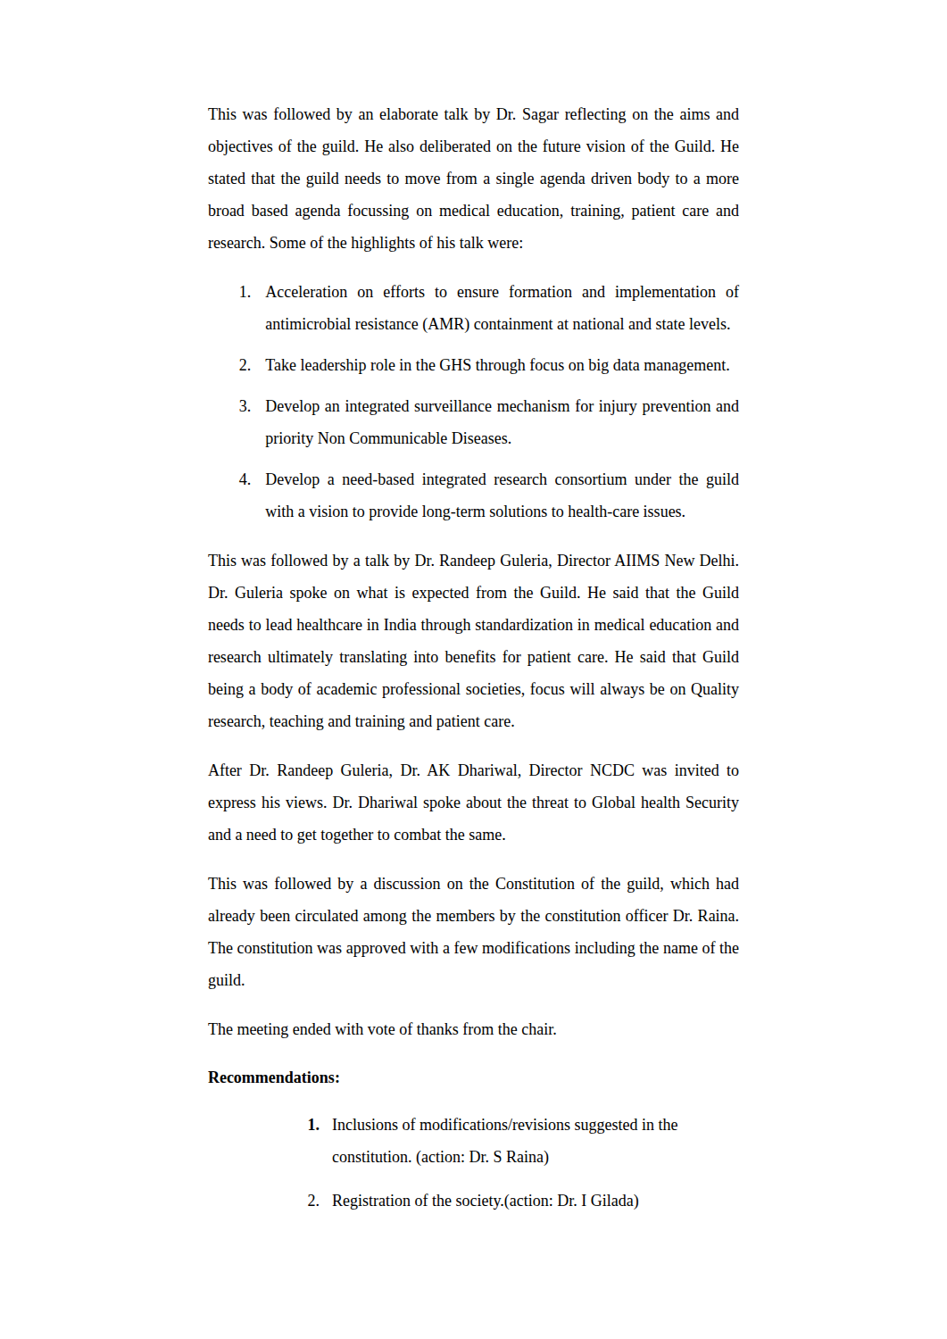This was followed by an elaborate talk by Dr. Sagar reflecting on the aims and objectives of the guild. He also deliberated on the future vision of the Guild. He stated that the guild needs to move from a single agenda driven body to a more broad based agenda focussing on medical education, training, patient care and research. Some of the highlights of his talk were:
Acceleration on efforts to ensure formation and implementation of antimicrobial resistance (AMR) containment at national and state levels.
Take leadership role in the GHS through focus on big data management.
Develop an integrated surveillance mechanism for injury prevention and priority Non Communicable Diseases.
Develop a need-based integrated research consortium under the guild with a vision to provide long-term solutions to health-care issues.
This was followed by a talk by Dr. Randeep Guleria, Director AIIMS New Delhi. Dr. Guleria spoke on what is expected from the Guild. He said that the Guild needs to lead healthcare in India through standardization in medical education and research ultimately translating into benefits for patient care. He said that Guild being a body of academic professional societies, focus will always be on Quality research, teaching and training and patient care.
After Dr. Randeep Guleria, Dr. AK Dhariwal, Director NCDC was invited to express his views. Dr. Dhariwal spoke about the threat to Global health Security and a need to get together to combat the same.
This was followed by a discussion on the Constitution of the guild, which had already been circulated among the members by the constitution officer Dr. Raina. The constitution was approved with a few modifications including the name of the guild.
The meeting ended with vote of thanks from the chair.
Recommendations:
Inclusions of modifications/revisions suggested in the constitution. (action: Dr. S Raina)
Registration of the society.(action: Dr. I Gilada)